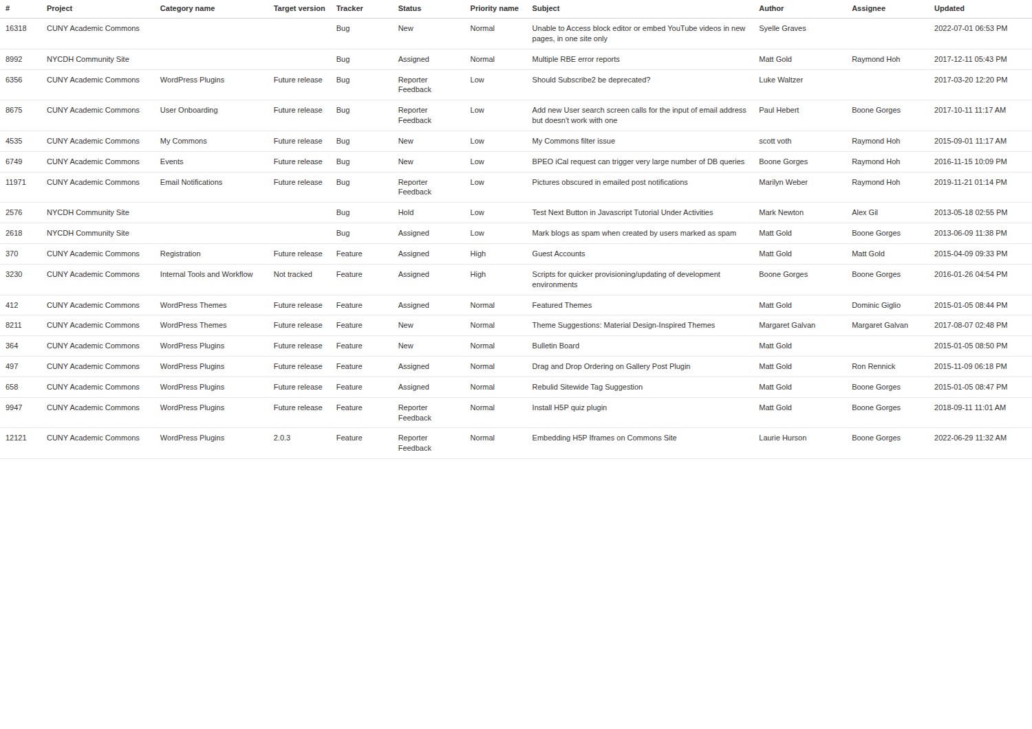| # | Project | Category name | Target version | Tracker | Status | Priority name | Subject | Author | Assignee | Updated |
| --- | --- | --- | --- | --- | --- | --- | --- | --- | --- | --- |
| 16318 | CUNY Academic Commons | | | Bug | New | Normal | Unable to Access block editor or embed YouTube videos in new pages, in one site only | Syelle Graves | | 2022-07-01 06:53 PM |
| 8992 | NYCDH Community Site | | | Bug | Assigned | Normal | Multiple RBE error reports | Matt Gold | Raymond Hoh | 2017-12-11 05:43 PM |
| 6356 | CUNY Academic Commons | WordPress Plugins | Future release | Bug | Reporter Feedback | Low | Should Subscribe2 be deprecated? | Luke Waltzer | | 2017-03-20 12:20 PM |
| 8675 | CUNY Academic Commons | User Onboarding | Future release | Bug | Reporter Feedback | Low | Add new User search screen calls for the input of email address but doesn't work with one | Paul Hebert | Boone Gorges | 2017-10-11 11:17 AM |
| 4535 | CUNY Academic Commons | My Commons | Future release | Bug | New | Low | My Commons filter issue | scott voth | Raymond Hoh | 2015-09-01 11:17 AM |
| 6749 | CUNY Academic Commons | Events | Future release | Bug | New | Low | BPEO iCal request can trigger very large number of DB queries | Boone Gorges | Raymond Hoh | 2016-11-15 10:09 PM |
| 11971 | CUNY Academic Commons | Email Notifications | Future release | Bug | Reporter Feedback | Low | Pictures obscured in emailed post notifications | Marilyn Weber | Raymond Hoh | 2019-11-21 01:14 PM |
| 2576 | NYCDH Community Site | | | Bug | Hold | Low | Test Next Button in Javascript Tutorial Under Activities | Mark Newton | Alex Gil | 2013-05-18 02:55 PM |
| 2618 | NYCDH Community Site | | | Bug | Assigned | Low | Mark blogs as spam when created by users marked as spam | Matt Gold | Boone Gorges | 2013-06-09 11:38 PM |
| 370 | CUNY Academic Commons | Registration | Future release | Feature | Assigned | High | Guest Accounts | Matt Gold | Matt Gold | 2015-04-09 09:33 PM |
| 3230 | CUNY Academic Commons | Internal Tools and Workflow | Not tracked | Feature | Assigned | High | Scripts for quicker provisioning/updating of development environments | Boone Gorges | Boone Gorges | 2016-01-26 04:54 PM |
| 412 | CUNY Academic Commons | WordPress Themes | Future release | Feature | Assigned | Normal | Featured Themes | Matt Gold | Dominic Giglio | 2015-01-05 08:44 PM |
| 8211 | CUNY Academic Commons | WordPress Themes | Future release | Feature | New | Normal | Theme Suggestions: Material Design-Inspired Themes | Margaret Galvan | Margaret Galvan | 2017-08-07 02:48 PM |
| 364 | CUNY Academic Commons | WordPress Plugins | Future release | Feature | New | Normal | Bulletin Board | Matt Gold | | 2015-01-05 08:50 PM |
| 497 | CUNY Academic Commons | WordPress Plugins | Future release | Feature | Assigned | Normal | Drag and Drop Ordering on Gallery Post Plugin | Matt Gold | Ron Rennick | 2015-11-09 06:18 PM |
| 658 | CUNY Academic Commons | WordPress Plugins | Future release | Feature | Assigned | Normal | Rebulid Sitewide Tag Suggestion | Matt Gold | Boone Gorges | 2015-01-05 08:47 PM |
| 9947 | CUNY Academic Commons | WordPress Plugins | Future release | Feature | Reporter Feedback | Normal | Install H5P quiz plugin | Matt Gold | Boone Gorges | 2018-09-11 11:01 AM |
| 12121 | CUNY Academic Commons | WordPress Plugins | 2.0.3 | Feature | Reporter Feedback | Normal | Embedding H5P Iframes on Commons Site | Laurie Hurson | Boone Gorges | 2022-06-29 11:32 AM |